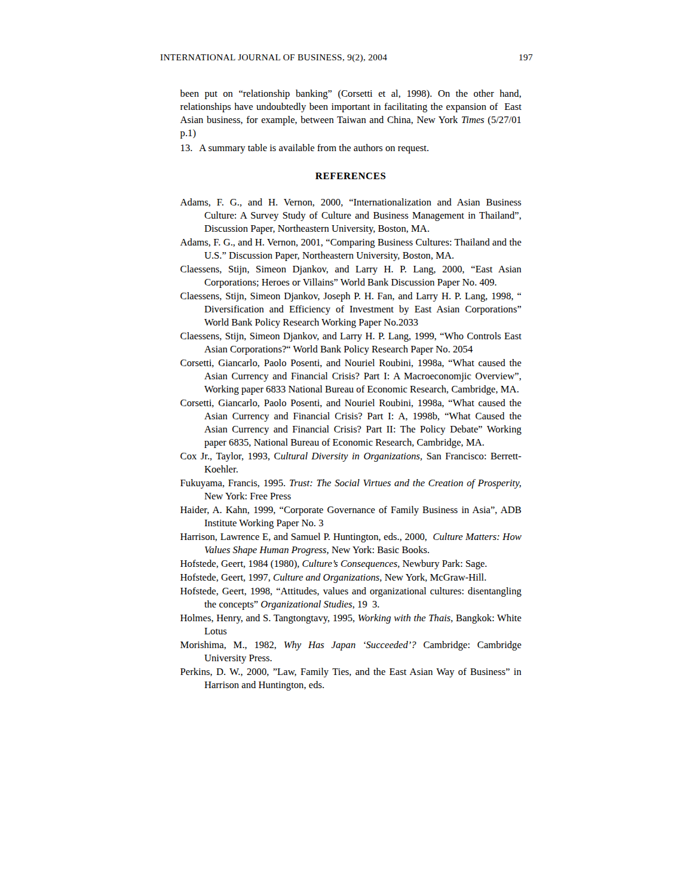International Journal of Business, 9(2), 2004 197
been put on “relationship banking” (Corsetti et al, 1998). On the other hand, relationships have undoubtedly been important in facilitating the expansion of East Asian business, for example, between Taiwan and China, New York Times (5/27/01 p.1)
13. A summary table is available from the authors on request.
REFERENCES
Adams, F. G., and H. Vernon, 2000, “Internationalization and Asian Business Culture: A Survey Study of Culture and Business Management in Thailand”, Discussion Paper, Northeastern University, Boston, MA.
Adams, F. G., and H. Vernon, 2001, “Comparing Business Cultures: Thailand and the U.S.” Discussion Paper, Northeastern University, Boston, MA.
Claessens, Stijn, Simeon Djankov, and Larry H. P. Lang, 2000, “East Asian Corporations; Heroes or Villains” World Bank Discussion Paper No. 409.
Claessens, Stijn, Simeon Djankov, Joseph P. H. Fan, and Larry H. P. Lang, 1998, “ Diversification and Efficiency of Investment by East Asian Corporations” World Bank Policy Research Working Paper No.2033
Claessens, Stijn, Simeon Djankov, and Larry H. P. Lang, 1999, “Who Controls East Asian Corporations?“ World Bank Policy Research Paper No. 2054
Corsetti, Giancarlo, Paolo Posenti, and Nouriel Roubini, 1998a, “What caused the Asian Currency and Financial Crisis? Part I: A Macroeconomjic Overview”, Working paper 6833 National Bureau of Economic Research, Cambridge, MA.
Corsetti, Giancarlo, Paolo Posenti, and Nouriel Roubini, 1998a, “What caused the Asian Currency and Financial Crisis? Part I: A, 1998b, “What Caused the Asian Currency and Financial Crisis? Part II: The Policy Debate” Working paper 6835, National Bureau of Economic Research, Cambridge, MA.
Cox Jr., Taylor, 1993, Cultural Diversity in Organizations, San Francisco: Berrett-Koehler.
Fukuyama, Francis, 1995. Trust: The Social Virtues and the Creation of Prosperity, New York: Free Press
Haider, A. Kahn, 1999, “Corporate Governance of Family Business in Asia”, ADB Institute Working Paper No. 3
Harrison, Lawrence E, and Samuel P. Huntington, eds., 2000, Culture Matters: How Values Shape Human Progress, New York: Basic Books.
Hofstede, Geert, 1984 (1980), Culture’s Consequences, Newbury Park: Sage.
Hofstede, Geert, 1997, Culture and Organizations, New York, McGraw-Hill.
Hofstede, Geert, 1998, “Attitudes, values and organizational cultures: disentangling the concepts” Organizational Studies, 19 3.
Holmes, Henry, and S. Tangtongtavy, 1995, Working with the Thais, Bangkok: White Lotus
Morishima, M., 1982, Why Has Japan ‘Succeeded’? Cambridge: Cambridge University Press.
Perkins, D. W., 2000, ”Law, Family Ties, and the East Asian Way of Business” in Harrison and Huntington, eds.